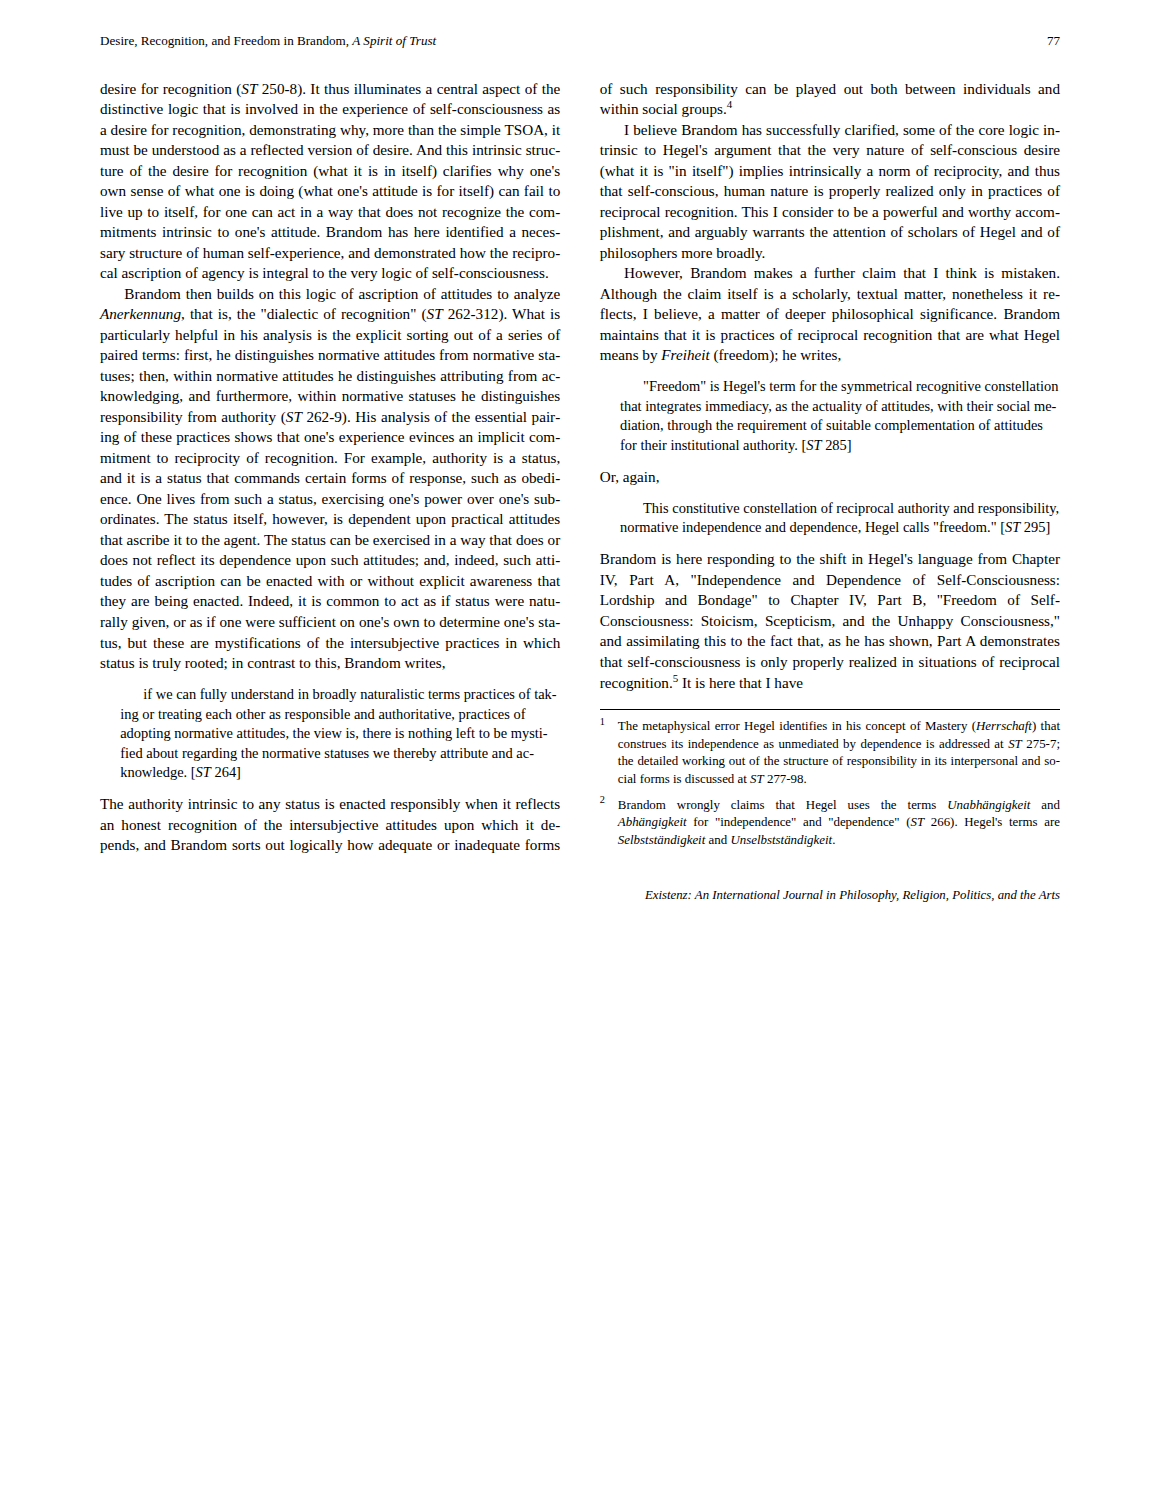Desire, Recognition, and Freedom in Brandom, A Spirit of Trust 77
desire for recognition (ST 250-8). It thus illuminates a central aspect of the distinctive logic that is involved in the experience of self-consciousness as a desire for recognition, demonstrating why, more than the simple TSOA, it must be understood as a reflected version of desire. And this intrinsic structure of the desire for recognition (what it is in itself) clarifies why one's own sense of what one is doing (what one's attitude is for itself) can fail to live up to itself, for one can act in a way that does not recognize the commitments intrinsic to one's attitude. Brandom has here identified a necessary structure of human self-experience, and demonstrated how the reciprocal ascription of agency is integral to the very logic of self-consciousness.
Brandom then builds on this logic of ascription of attitudes to analyze Anerkennung, that is, the "dialectic of recognition" (ST 262-312). What is particularly helpful in his analysis is the explicit sorting out of a series of paired terms: first, he distinguishes normative attitudes from normative statuses; then, within normative attitudes he distinguishes attributing from acknowledging, and furthermore, within normative statuses he distinguishes responsibility from authority (ST 262-9). His analysis of the essential pairing of these practices shows that one's experience evinces an implicit commitment to reciprocity of recognition. For example, authority is a status, and it is a status that commands certain forms of response, such as obedience. One lives from such a status, exercising one's power over one's subordinates. The status itself, however, is dependent upon practical attitudes that ascribe it to the agent. The status can be exercised in a way that does or does not reflect its dependence upon such attitudes; and, indeed, such attitudes of ascription can be enacted with or without explicit awareness that they are being enacted. Indeed, it is common to act as if status were naturally given, or as if one were sufficient on one's own to determine one's status, but these are mystifications of the intersubjective practices in which status is truly rooted; in contrast to this, Brandom writes,
if we can fully understand in broadly naturalistic terms practices of taking or treating each other as responsible and authoritative, practices of adopting normative attitudes, the view is, there is nothing left to be mystified about regarding the normative statuses we thereby attribute and acknowledge. [ST 264]
The authority intrinsic to any status is enacted responsibly when it reflects an honest recognition of the intersubjective attitudes upon which it depends, and Brandom sorts out logically how adequate or inadequate forms of such responsibility can be played out both between individuals and within social groups.4
I believe Brandom has successfully clarified, some of the core logic intrinsic to Hegel's argument that the very nature of self-conscious desire (what it is "in itself") implies intrinsically a norm of reciprocity, and thus that self-conscious, human nature is properly realized only in practices of reciprocal recognition. This I consider to be a powerful and worthy accomplishment, and arguably warrants the attention of scholars of Hegel and of philosophers more broadly.
However, Brandom makes a further claim that I think is mistaken. Although the claim itself is a scholarly, textual matter, nonetheless it reflects, I believe, a matter of deeper philosophical significance. Brandom maintains that it is practices of reciprocal recognition that are what Hegel means by Freiheit (freedom); he writes,
"Freedom" is Hegel's term for the symmetrical recognitive constellation that integrates immediacy, as the actuality of attitudes, with their social mediation, through the requirement of suitable complementation of attitudes for their institutional authority. [ST 285]
Or, again,
This constitutive constellation of reciprocal authority and responsibility, normative independence and dependence, Hegel calls "freedom." [ST 295]
Brandom is here responding to the shift in Hegel's language from Chapter IV, Part A, "Independence and Dependence of Self-Consciousness: Lordship and Bondage" to Chapter IV, Part B, "Freedom of Self-Consciousness: Stoicism, Scepticism, and the Unhappy Consciousness," and assimilating this to the fact that, as he has shown, Part A demonstrates that self-consciousness is only properly realized in situations of reciprocal recognition.5 It is here that I have
The metaphysical error Hegel identifies in his concept of Mastery (Herrschaft) that construes its independence as unmediated by dependence is addressed at ST 275-7; the detailed working out of the structure of responsibility in its interpersonal and social forms is discussed at ST 277-98.
Brandom wrongly claims that Hegel uses the terms Unabhängigkeit and Abhängigkeit for "independence" and "dependence" (ST 266). Hegel's terms are Selbstständigkeit and Unselbstständigkeit.
Existenz: An International Journal in Philosophy, Religion, Politics, and the Arts